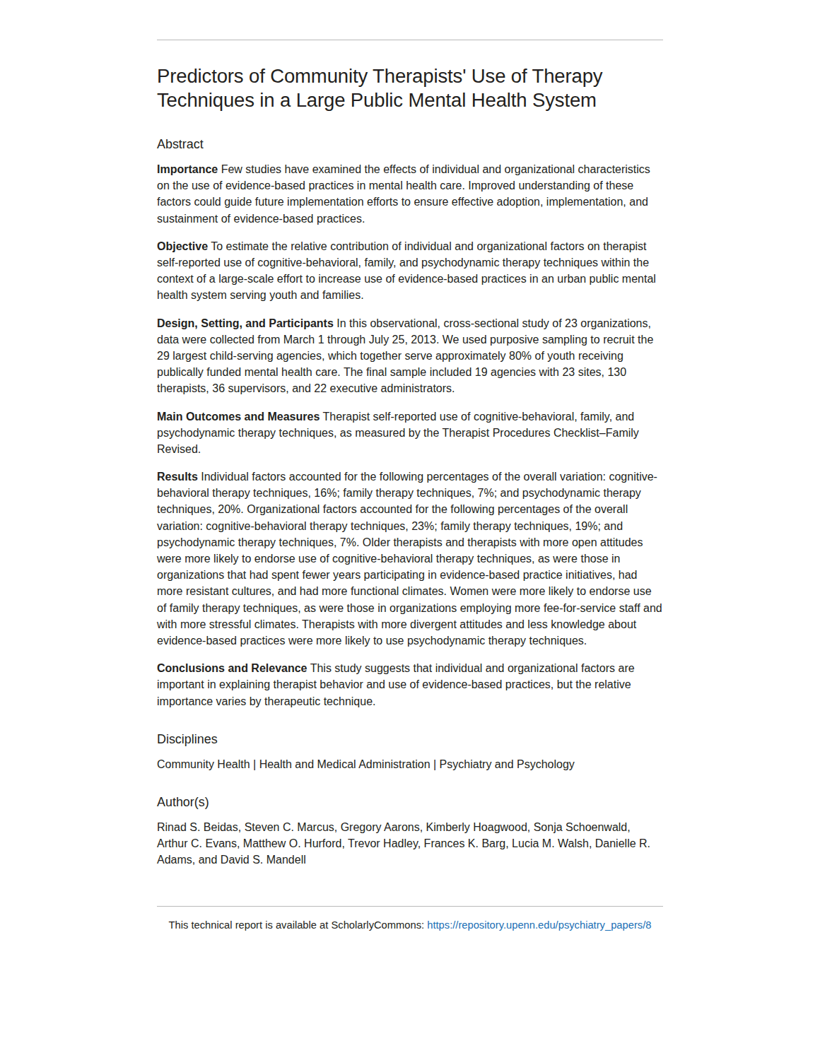Predictors of Community Therapists' Use of Therapy Techniques in a Large Public Mental Health System
Abstract
Importance Few studies have examined the effects of individual and organizational characteristics on the use of evidence-based practices in mental health care. Improved understanding of these factors could guide future implementation efforts to ensure effective adoption, implementation, and sustainment of evidence-based practices.
Objective To estimate the relative contribution of individual and organizational factors on therapist self-reported use of cognitive-behavioral, family, and psychodynamic therapy techniques within the context of a large-scale effort to increase use of evidence-based practices in an urban public mental health system serving youth and families.
Design, Setting, and Participants In this observational, cross-sectional study of 23 organizations, data were collected from March 1 through July 25, 2013. We used purposive sampling to recruit the 29 largest child-serving agencies, which together serve approximately 80% of youth receiving publically funded mental health care. The final sample included 19 agencies with 23 sites, 130 therapists, 36 supervisors, and 22 executive administrators.
Main Outcomes and Measures Therapist self-reported use of cognitive-behavioral, family, and psychodynamic therapy techniques, as measured by the Therapist Procedures Checklist–Family Revised.
Results Individual factors accounted for the following percentages of the overall variation: cognitive-behavioral therapy techniques, 16%; family therapy techniques, 7%; and psychodynamic therapy techniques, 20%. Organizational factors accounted for the following percentages of the overall variation: cognitive-behavioral therapy techniques, 23%; family therapy techniques, 19%; and psychodynamic therapy techniques, 7%. Older therapists and therapists with more open attitudes were more likely to endorse use of cognitive-behavioral therapy techniques, as were those in organizations that had spent fewer years participating in evidence-based practice initiatives, had more resistant cultures, and had more functional climates. Women were more likely to endorse use of family therapy techniques, as were those in organizations employing more fee-for-service staff and with more stressful climates. Therapists with more divergent attitudes and less knowledge about evidence-based practices were more likely to use psychodynamic therapy techniques.
Conclusions and Relevance This study suggests that individual and organizational factors are important in explaining therapist behavior and use of evidence-based practices, but the relative importance varies by therapeutic technique.
Disciplines
Community Health | Health and Medical Administration | Psychiatry and Psychology
Author(s)
Rinad S. Beidas, Steven C. Marcus, Gregory Aarons, Kimberly Hoagwood, Sonja Schoenwald, Arthur C. Evans, Matthew O. Hurford, Trevor Hadley, Frances K. Barg, Lucia M. Walsh, Danielle R. Adams, and David S. Mandell
This technical report is available at ScholarlyCommons: https://repository.upenn.edu/psychiatry_papers/8